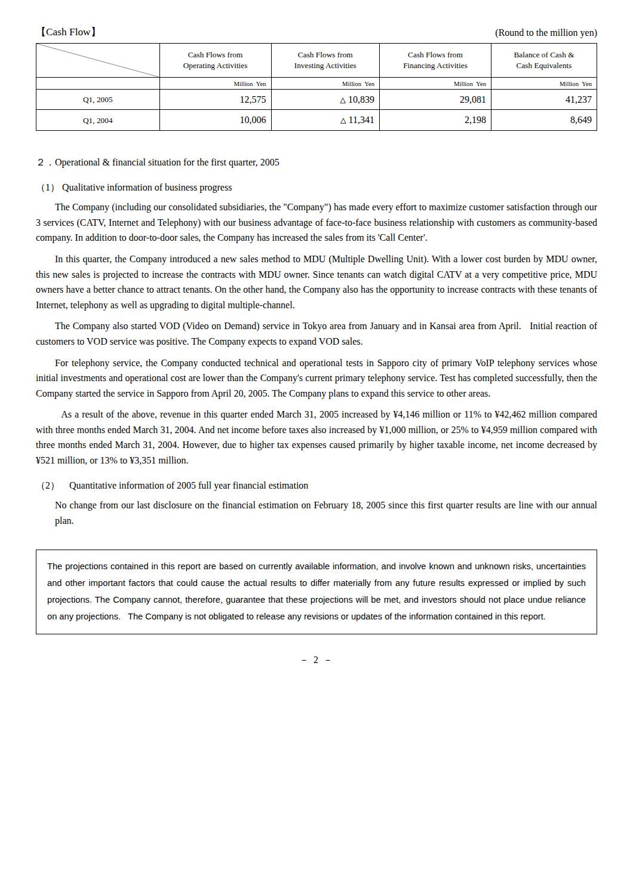【Cash Flow】 (Round to the million yen)
| | Cash Flows from Operating Activities | Cash Flows from Investing Activities | Cash Flows from Financing Activities | Balance of Cash & Cash Equivalents |
| --- | --- | --- | --- | --- |
| | Million Yen | Million Yen | Million Yen | Million Yen |
| Q1, 2005 | 12,575 | △ 10,839 | 29,081 | 41,237 |
| Q1, 2004 | 10,006 | △ 11,341 | 2,198 | 8,649 |
２．Operational & financial situation for the first quarter, 2005
（1） Qualitative information of business progress
The Company (including our consolidated subsidiaries, the "Company") has made every effort to maximize customer satisfaction through our 3 services (CATV, Internet and Telephony) with our business advantage of face-to-face business relationship with customers as community-based company. In addition to door-to-door sales, the Company has increased the sales from its 'Call Center'.
In this quarter, the Company introduced a new sales method to MDU (Multiple Dwelling Unit). With a lower cost burden by MDU owner, this new sales is projected to increase the contracts with MDU owner. Since tenants can watch digital CATV at a very competitive price, MDU owners have a better chance to attract tenants. On the other hand, the Company also has the opportunity to increase contracts with these tenants of Internet, telephony as well as upgrading to digital multiple-channel.
The Company also started VOD (Video on Demand) service in Tokyo area from January and in Kansai area from April. Initial reaction of customers to VOD service was positive. The Company expects to expand VOD sales.
For telephony service, the Company conducted technical and operational tests in Sapporo city of primary VoIP telephony services whose initial investments and operational cost are lower than the Company's current primary telephony service. Test has completed successfully, then the Company started the service in Sapporo from April 20, 2005. The Company plans to expand this service to other areas.
As a result of the above, revenue in this quarter ended March 31, 2005 increased by ¥4,146 million or 11% to ¥42,462 million compared with three months ended March 31, 2004. And net income before taxes also increased by ¥1,000 million, or 25% to ¥4,959 million compared with three months ended March 31, 2004. However, due to higher tax expenses caused primarily by higher taxable income, net income decreased by ¥521 million, or 13% to ¥3,351 million.
（2） Quantitative information of 2005 full year financial estimation
No change from our last disclosure on the financial estimation on February 18, 2005 since this first quarter results are line with our annual plan.
The projections contained in this report are based on currently available information, and involve known and unknown risks, uncertainties and other important factors that could cause the actual results to differ materially from any future results expressed or implied by such projections. The Company cannot, therefore, guarantee that these projections will be met, and investors should not place undue reliance on any projections. The Company is not obligated to release any revisions or updates of the information contained in this report.
－ 2 －